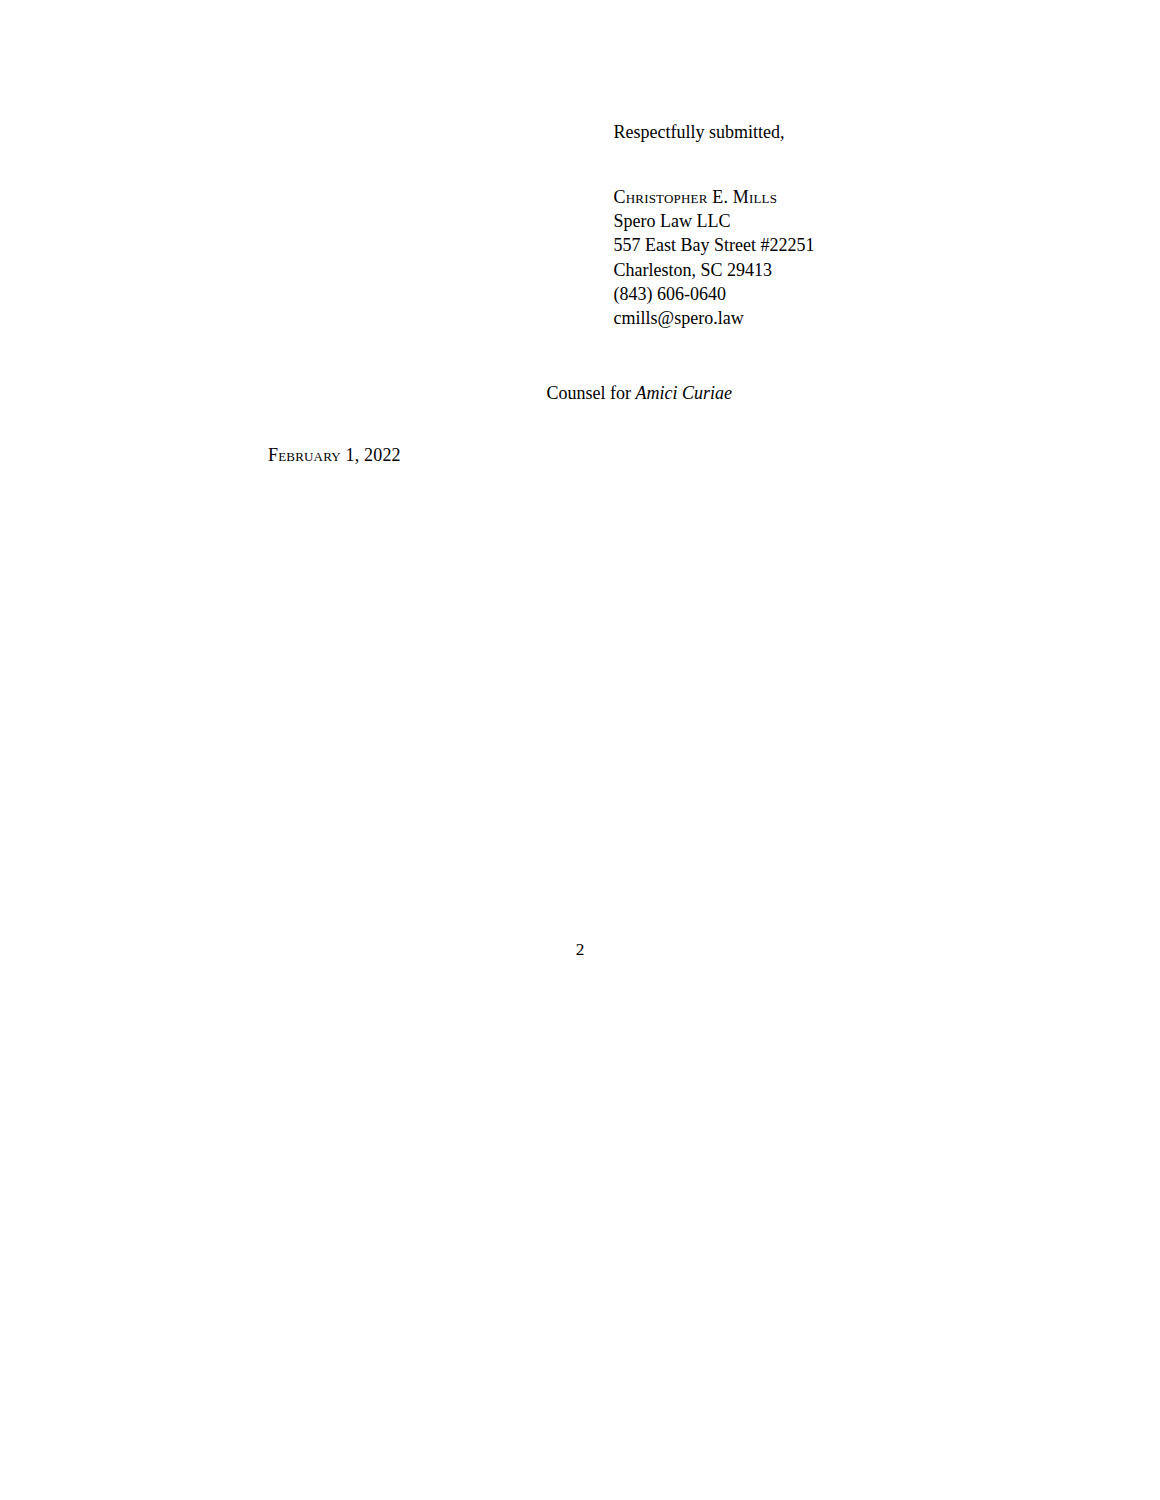Respectfully submitted,
Christopher E. Mills
Spero Law LLC
557 East Bay Street #22251
Charleston, SC 29413
(843) 606-0640
cmills@spero.law
Counsel for Amici Curiae
February 1, 2022
2